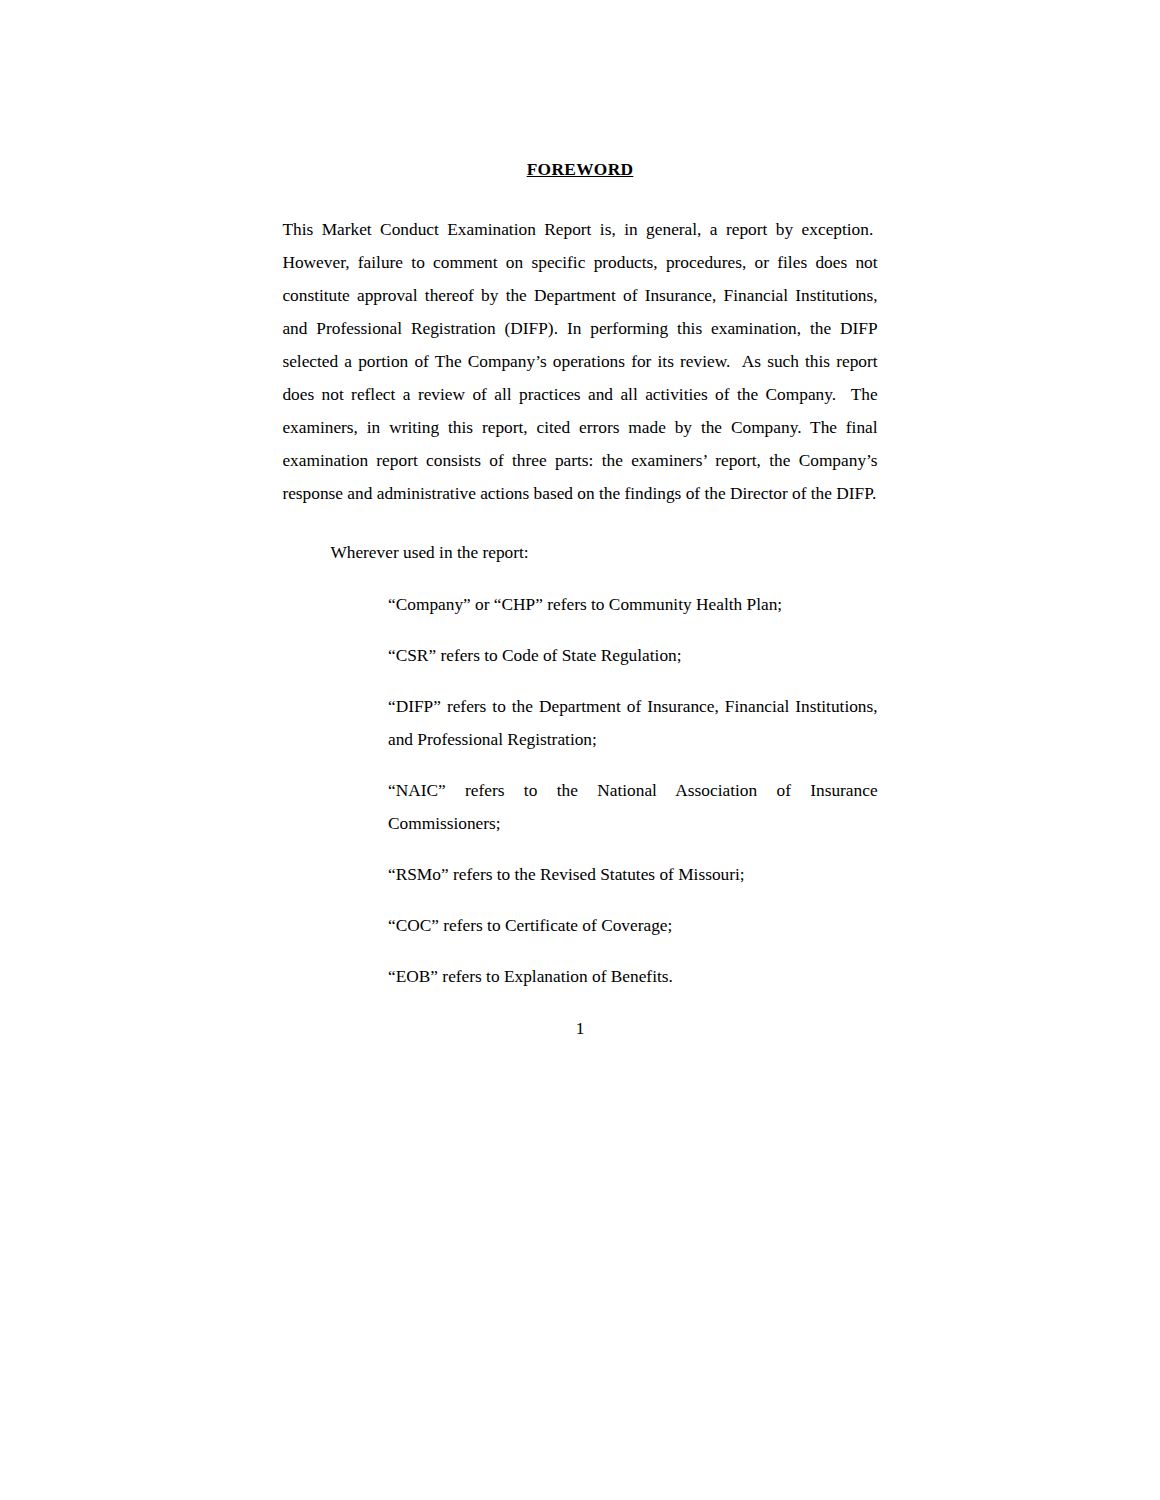FOREWORD
This Market Conduct Examination Report is, in general, a report by exception. However, failure to comment on specific products, procedures, or files does not constitute approval thereof by the Department of Insurance, Financial Institutions, and Professional Registration (DIFP). In performing this examination, the DIFP selected a portion of The Company’s operations for its review. As such this report does not reflect a review of all practices and all activities of the Company. The examiners, in writing this report, cited errors made by the Company. The final examination report consists of three parts: the examiners’ report, the Company’s response and administrative actions based on the findings of the Director of the DIFP.
Wherever used in the report:
“Company” or “CHP” refers to Community Health Plan;
“CSR” refers to Code of State Regulation;
“DIFP” refers to the Department of Insurance, Financial Institutions, and Professional Registration;
“NAIC” refers to the National Association of Insurance Commissioners;
“RSMo” refers to the Revised Statutes of Missouri;
“COC” refers to Certificate of Coverage;
“EOB” refers to Explanation of Benefits.
1